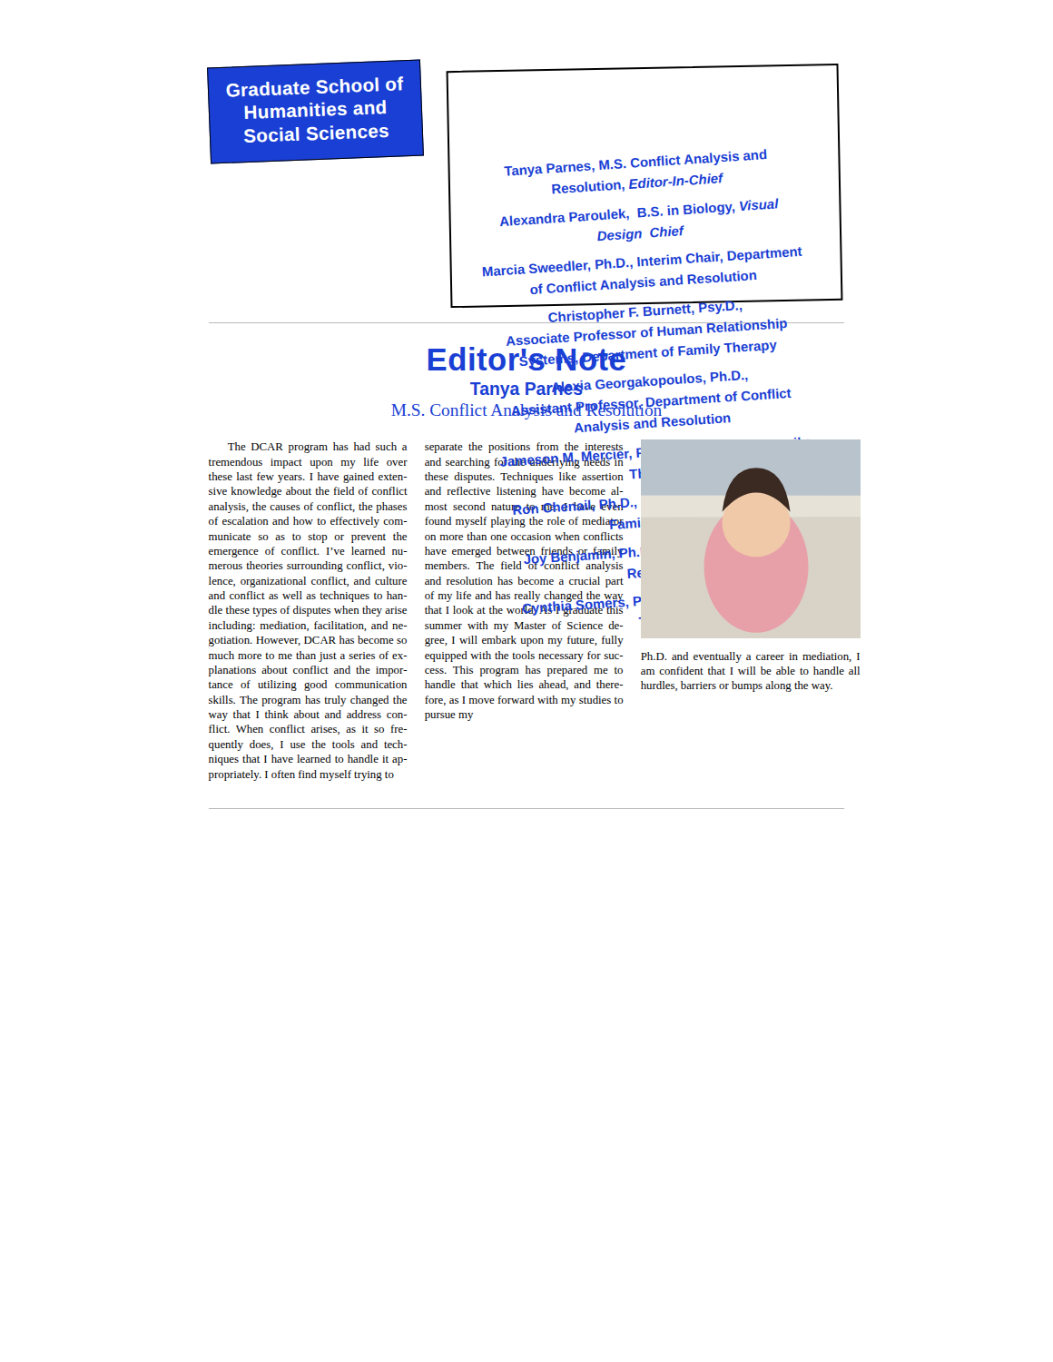Graduate School of Humanities and Social Sciences
Tanya Parnes, M.S. Conflict Analysis and Resolution, Editor-In-Chief
Alexandra Paroulek, B.S. in Biology, Visual Design Chief
Marcia Sweedler, Ph.D., Interim Chair, Department of Conflict Analysis and Resolution
Christopher F. Burnett, Psy.D.,
Associate Professor of Human Relationship Systems, Department of Family Therapy
Alexia Georgakopoulos, Ph.D.,
Assistant Professor, Department of Conflict Analysis and Resolution
Jameson M. Mercier, Ph.D., Marriage and Family Therapy
Ron Chenail, Ph.D., Professor, Department of Family Therapy
Joy Benjamin, Ph.D., Conflict Analysis and Resolution
Cynthia Somers, Ph.D., Marriage and Family Therapy
Editor's Note
Tanya Parnes
M.S. Conflict Analysis and Resolution
The DCAR program has had such a tremendous impact upon my life over these last few years. I have gained extensive knowledge about the field of conflict analysis, the causes of conflict, the phases of escalation and how to effectively communicate so as to stop or prevent the emergence of conflict. I’ve learned numerous theories surrounding conflict, violence, organizational conflict, and culture and conflict as well as techniques to handle these types of disputes when they arise including: mediation, facilitation, and negotiation. However, DCAR has become so much more to me than just a series of explanations about conflict and the importance of utilizing good communication skills. The program has truly changed the way that I think about and address conflict. When conflict arises, as it so frequently does, I use the tools and techniques that I have learned to handle it appropriately. I often find myself trying to
separate the positions from the interests and searching for the underlying needs in these disputes. Techniques like assertion and reflective listening have become almost second nature to me. I have even found myself playing the role of mediator on more than one occasion when conflicts have emerged between friends or family members. The field of conflict analysis and resolution has become a crucial part of my life and has really changed the way that I look at the world. As I graduate this summer with my Master of Science degree, I will embark upon my future, fully equipped with the tools necessary for success. This program has prepared me to handle that which lies ahead, and therefore, as I move forward with my studies to pursue my
Ph.D. and eventually a career in mediation, I am confident that I will be able to handle all hurdles, barriers or bumps along the way.